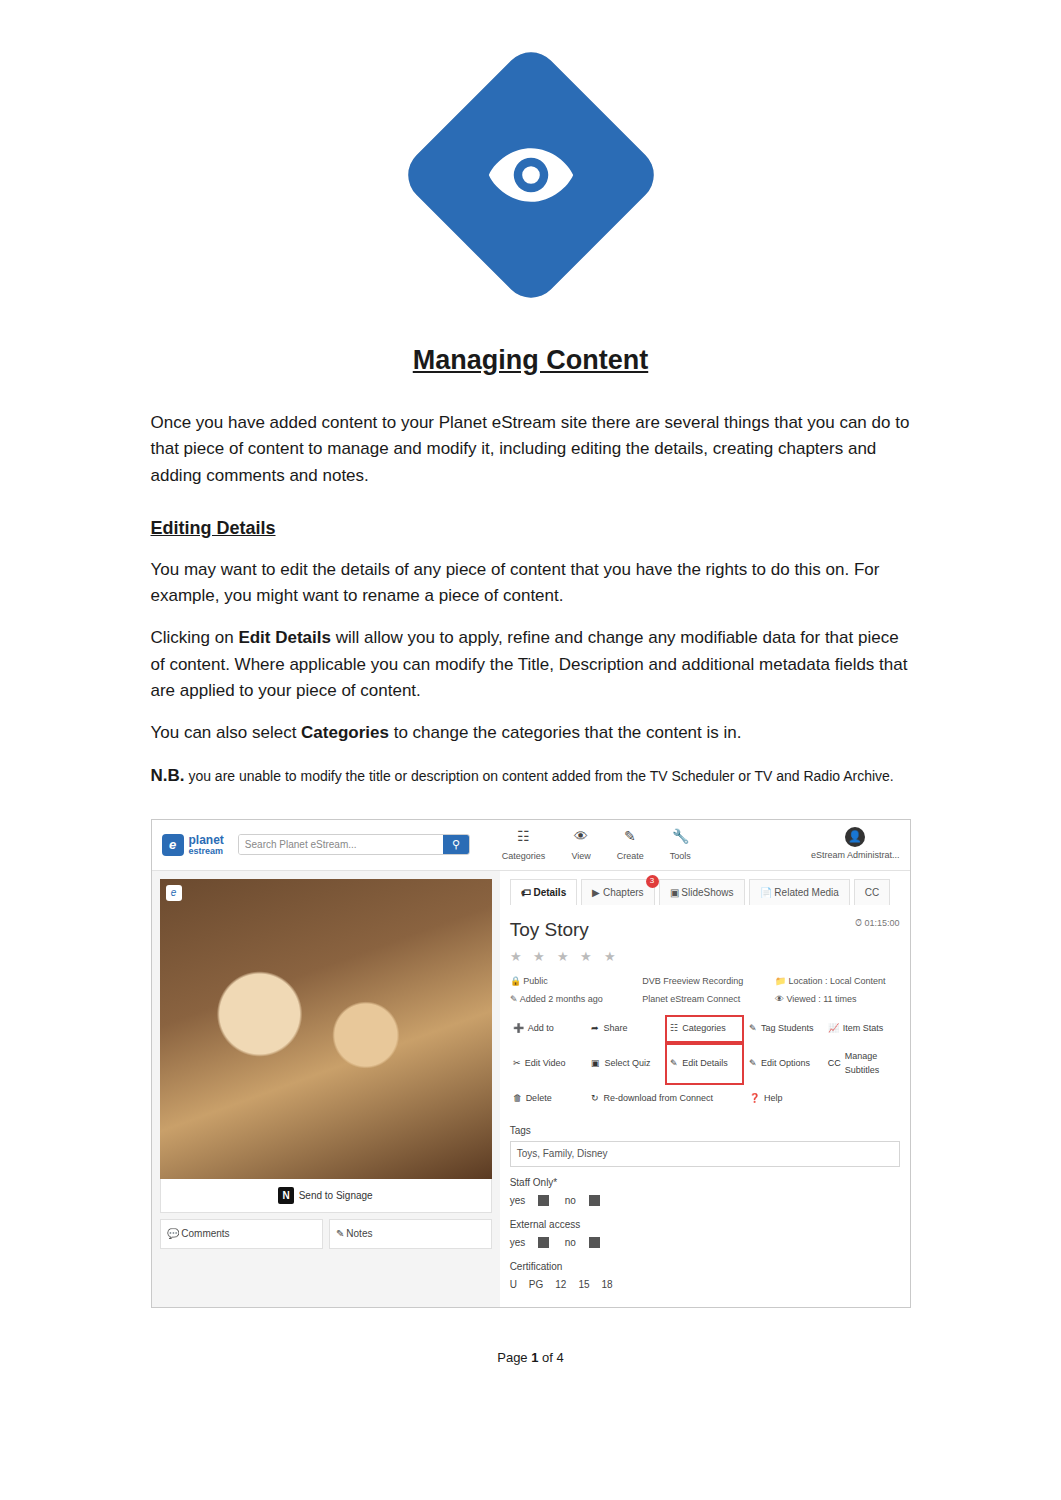Managing Content
Once you have added content to your Planet eStream site there are several things that you can do to that piece of content to manage and modify it, including editing the details, creating chapters and adding comments and notes.
Editing Details
You may want to edit the details of any piece of content that you have the rights to do this on. For example, you might want to rename a piece of content.
Clicking on Edit Details will allow you to apply, refine and change any modifiable data for that piece of content. Where applicable you can modify the Title, Description and additional metadata fields that are applied to your piece of content.
You can also select Categories to change the categories that the content is in.
N.B. you are unable to modify the title or description on content added from the TV Scheduler or TV and Radio Archive.
e
planetestream
⚲
☷Categories
👁View
✎Create
🔧Tools
👤
eStream Administrat...
e
NSend to Signage
💬 Comments
✎ Notes
🏷 Details
▶ Chapters3
▣ SlideShows
📄 Related Media
CC
⏱ 01:15:00
Toy Story
★ ★ ★ ★ ★
🔒 Public
DVB Freeview Recording
📁 Location : Local Content
✎ Added 2 months ago
Planet eStream Connect
👁 Viewed : 11 times
➕ Add to
➦ Share
☷ Categories
✎ Tag Students
📈 Item Stats
✂ Edit Video
▣ Select Quiz
✎ Edit Details
✎ Edit Options
CC Manage Subtitles
🗑 Delete
↻ Re-download from Connect
❓ Help
Tags
Toys, Family, Disney
Staff Only*
yes no
External access
yes no
Certification
U PG 12 15 18
Page 1 of 4